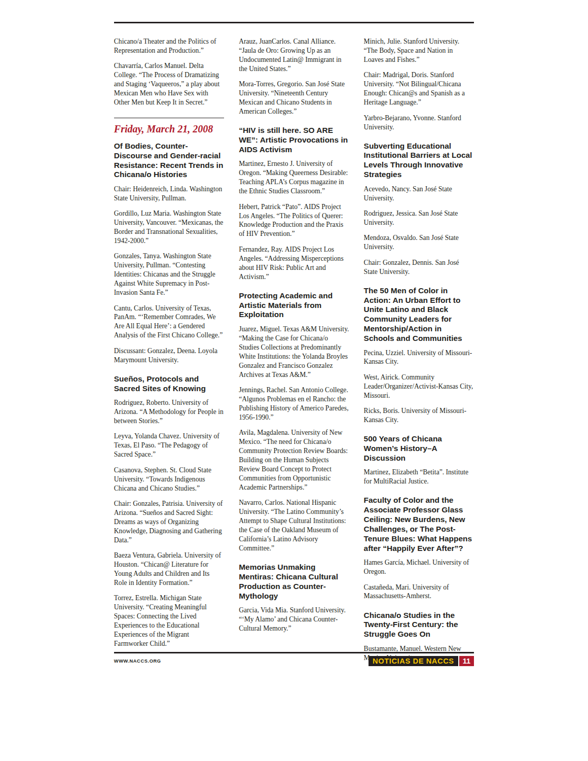Chicano/a Theater and the Politics of Representation and Production.”
Chavarría, Carlos Manuel. Delta College. “The Process of Dramatizing and Staging ‘Vaqueeros,” a play about Mexican Men who Have Sex with Other Men but Keep It in Secret.”
Friday, March 21, 2008
Of Bodies, Counter-Discourse and Gender-racial Resistance: Recent Trends in Chicana/o Histories
Chair: Heidenreich, Linda. Washington State University, Pullman.
Gordillo, Luz Maria. Washington State University, Vancouver. “Mexicanas, the Border and Transnational Sexualities, 1942-2000.”
Gonzales, Tanya. Washington State University, Pullman. “Contesting Identities: Chicanas and the Struggle Against White Supremacy in Post-Invasion Santa Fe.”
Cantu, Carlos. University of Texas, PanAm. “‘Remember Comrades, We Are All Equal Here’: a Gendered Analysis of the First Chicano College.”
Discussant: Gonzalez, Deena. Loyola Marymount University.
Sueños, Protocols and Sacred Sites of Knowing
Rodriguez, Roberto. University of Arizona. “A Methodology for People in between Stories.”
Leyva, Yolanda Chavez. University of Texas, El Paso. “The Pedagogy of Sacred Space.”
Casanova, Stephen. St. Cloud State University. “Towards Indigenous Chicana and Chicano Studies.”
Chair: Gonzales, Patrisia. University of Arizona. “Sueños and Sacred Sight: Dreams as ways of Organizing Knowledge, Diagnosing and Gathering Data.”
Baeza Ventura, Gabriela. University of Houston. “Chican@ Literature for Young Adults and Children and Its Role in Identity Formation.”
Torrez, Estrella. Michigan State University. “Creating Meaningful Spaces: Connecting the Lived Experiences to the Educational Experiences of the Migrant Farmworker Child.”
Arauz, JuanCarlos. Canal Alliance. “Jaula de Oro: Growing Up as an Undocumented Latin@ Immigrant in the United States.”
Mora-Torres, Gregorio. San José State University. “Nineteenth Century Mexican and Chicano Students in American Colleges.”
“HIV is still here. SO ARE WE”: Artistic Provocations in AIDS Activism
Martinez, Ernesto J. University of Oregon. “Making Queerness Desirable: Teaching APLA’s Corpus magazine in the Ethnic Studies Classroom.”
Hebert, Patrick “Pato”. AIDS Project Los Angeles. “The Politics of Querer: Knowledge Production and the Praxis of HIV Prevention.”
Fernandez, Ray. AIDS Project Los Angeles. “Addressing Misperceptions about HIV Risk: Public Art and Activism.”
Protecting Academic and Artistic Materials from Exploitation
Juarez, Miguel. Texas A&M University. “Making the Case for Chicana/o Studies Collections at Predominantly White Institutions: the Yolanda Broyles Gonzalez and Francisco Gonzalez Archives at Texas A&M.”
Jennings, Rachel. San Antonio College. “Algunos Problemas en el Rancho: the Publishing History of Americo Paredes, 1956-1990.”
Avila, Magdalena. University of New Mexico. “The need for Chicana/o Community Protection Review Boards: Building on the Human Subjects Review Board Concept to Protect Communities from Opportunistic Academic Partnerships.”
Navarro, Carlos. National Hispanic University. “The Latino Community’s Attempt to Shape Cultural Institutions: the Case of the Oakland Museum of California’s Latino Advisory Committee.”
Memorias Unmaking Mentiras: Chicana Cultural Production as Counter-Mythology
Garcia, Vida Mia. Stanford University. “‘My Alamo’ and Chicana Counter-Cultural Memory.”
Minich, Julie. Stanford University. “The Body, Space and Nation in Loaves and Fishes.”
Chair: Madrigal, Doris. Stanford University. “Not Bilingual/Chicana Enough: Chican@s and Spanish as a Heritage Language.”
Yarbro-Bejarano, Yvonne. Stanford University.
Subverting Educational Institutional Barriers at Local Levels Through Innovative Strategies
Acevedo, Nancy. San José State University.
Rodriguez, Jessica. San José State University.
Mendoza, Osvaldo. San José State University.
Chair: Gonzalez, Dennis. San José State University.
The 50 Men of Color in Action: An Urban Effort to Unite Latino and Black Community Leaders for Mentorship/Action in Schools and Communities
Pecina, Uzziel. University of Missouri-Kansas City.
West, Airick. Community Leader/Organizer/Activist-Kansas City, Missouri.
Ricks, Boris. University of Missouri-Kansas City.
500 Years of Chicana Women’s History–A Discussion
Martinez, Elizabeth “Betita”. Institute for MultiRacial Justice.
Faculty of Color and the Associate Professor Glass Ceiling: New Burdens, New Challenges, or The Post-Tenure Blues: What Happens after “Happily Ever After”?
Hames García, Michael. University of Oregon.
Castañeda, Mari. University of Massachusetts-Amherst.
Chicana/o Studies in the Twenty-First Century: the Struggle Goes On
Bustamante, Manuel. Western New Mexico University.
WWW.NACCS.ORG
NOTICIAS DE NACCS 11